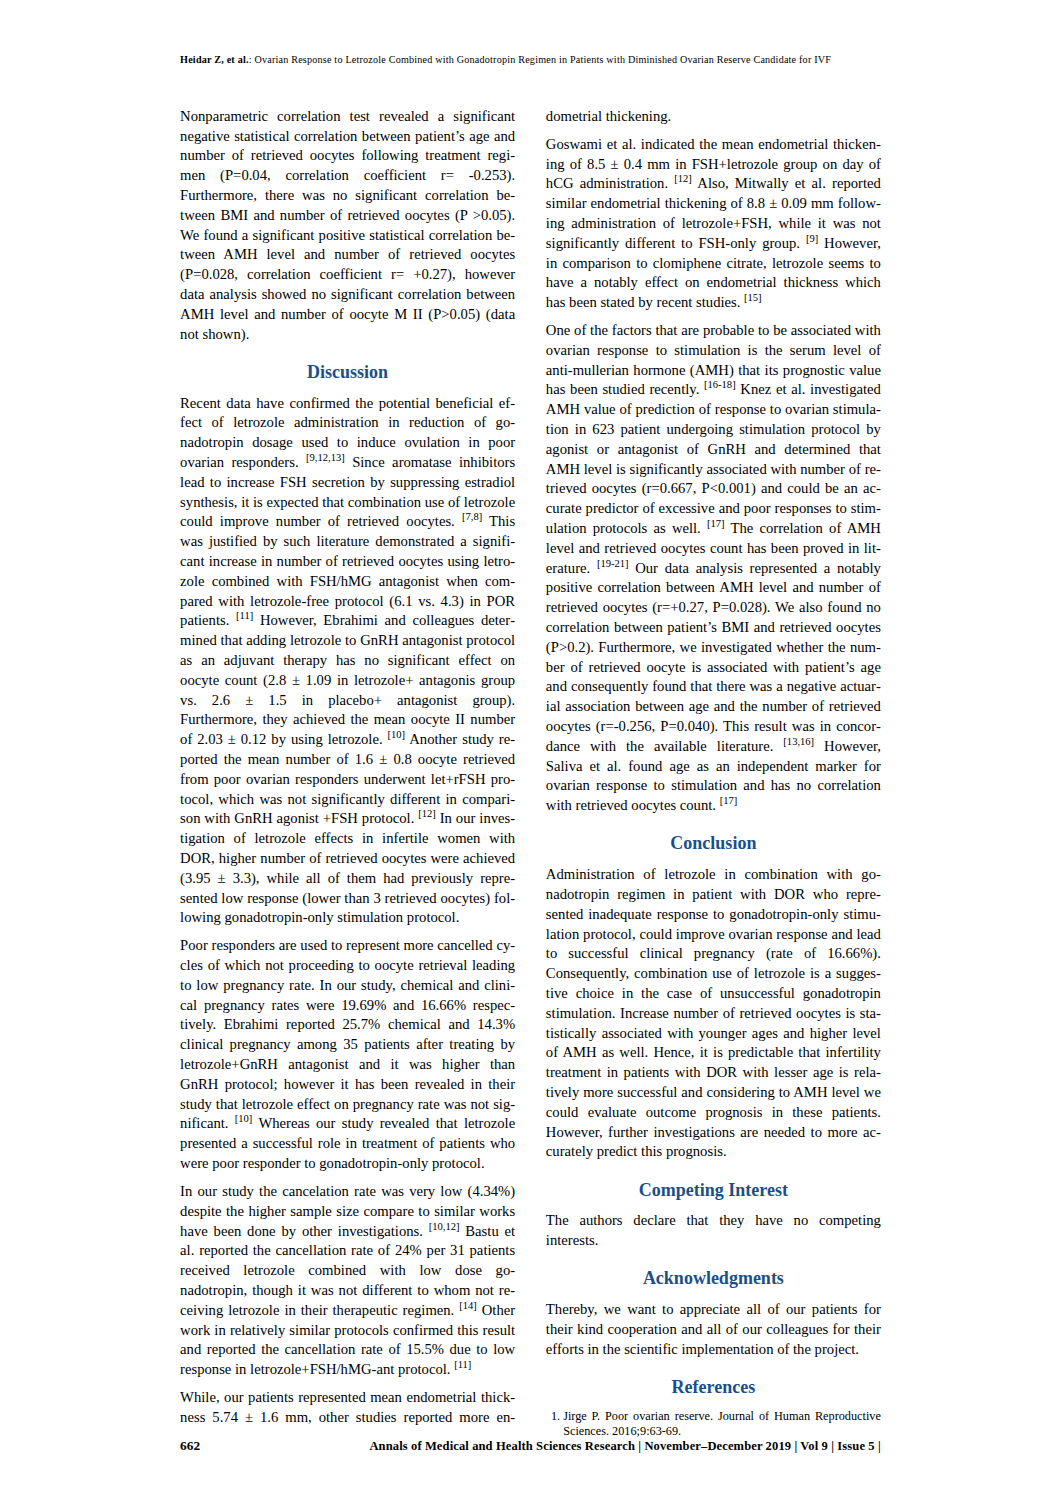Heidar Z, et al.: Ovarian Response to Letrozole Combined with Gonadotropin Regimen in Patients with Diminished Ovarian Reserve Candidate for IVF
Nonparametric correlation test revealed a significant negative statistical correlation between patient’s age and number of retrieved oocytes following treatment regimen (P=0.04, correlation coefficient r= -0.253). Furthermore, there was no significant correlation between BMI and number of retrieved oocytes (P >0.05). We found a significant positive statistical correlation between AMH level and number of retrieved oocytes (P=0.028, correlation coefficient r= +0.27), however data analysis showed no significant correlation between AMH level and number of oocyte M II (P>0.05) (data not shown).
Discussion
Recent data have confirmed the potential beneficial effect of letrozole administration in reduction of gonadotropin dosage used to induce ovulation in poor ovarian responders. [9,12,13] Since aromatase inhibitors lead to increase FSH secretion by suppressing estradiol synthesis, it is expected that combination use of letrozole could improve number of retrieved oocytes. [7,8] This was justified by such literature demonstrated a significant increase in number of retrieved oocytes using letrozole combined with FSH/hMG antagonist when compared with letrozole-free protocol (6.1 vs. 4.3) in POR patients. [11] However, Ebrahimi and colleagues determined that adding letrozole to GnRH antagonist protocol as an adjuvant therapy has no significant effect on oocyte count (2.8 ± 1.09 in letrozole+ antagonis group vs. 2.6 ± 1.5 in placebo+ antagonist group). Furthermore, they achieved the mean oocyte II number of 2.03 ± 0.12 by using letrozole. [10] Another study reported the mean number of 1.6 ± 0.8 oocyte retrieved from poor ovarian responders underwent let+rFSH protocol, which was not significantly different in comparison with GnRH agonist +FSH protocol. [12] In our investigation of letrozole effects in infertile women with DOR, higher number of retrieved oocytes were achieved (3.95 ± 3.3), while all of them had previously represented low response (lower than 3 retrieved oocytes) following gonadotropin-only stimulation protocol.
Poor responders are used to represent more cancelled cycles of which not proceeding to oocyte retrieval leading to low pregnancy rate. In our study, chemical and clinical pregnancy rates were 19.69% and 16.66% respectively. Ebrahimi reported 25.7% chemical and 14.3% clinical pregnancy among 35 patients after treating by letrozole+GnRH antagonist and it was higher than GnRH protocol; however it has been revealed in their study that letrozole effect on pregnancy rate was not significant. [10] Whereas our study revealed that letrozole presented a successful role in treatment of patients who were poor responder to gonadotropin-only protocol.
In our study the cancelation rate was very low (4.34%) despite the higher sample size compare to similar works have been done by other investigations. [10,12] Bastu et al. reported the cancellation rate of 24% per 31 patients received letrozole combined with low dose gonadotropin, though it was not different to whom not receiving letrozole in their therapeutic regimen. [14] Other work in relatively similar protocols confirmed this result and reported the cancellation rate of 15.5% due to low response in letrozole+FSH/hMG-ant protocol. [11]
While, our patients represented mean endometrial thickness 5.74 ± 1.6 mm, other studies reported more endometrial thickening.
Goswami et al. indicated the mean endometrial thickening of 8.5 ± 0.4 mm in FSH+letrozole group on day of hCG administration. [12] Also, Mitwally et al. reported similar endometrial thickening of 8.8 ± 0.09 mm following administration of letrozole+FSH, while it was not significantly different to FSH-only group. [9] However, in comparison to clomiphene citrate, letrozole seems to have a notably effect on endometrial thickness which has been stated by recent studies. [15]
One of the factors that are probable to be associated with ovarian response to stimulation is the serum level of anti-mullerian hormone (AMH) that its prognostic value has been studied recently. [16-18] Knez et al. investigated AMH value of prediction of response to ovarian stimulation in 623 patient undergoing stimulation protocol by agonist or antagonist of GnRH and determined that AMH level is significantly associated with number of retrieved oocytes (r=0.667, P<0.001) and could be an accurate predictor of excessive and poor responses to stimulation protocols as well. [17] The correlation of AMH level and retrieved oocytes count has been proved in literature. [19-21] Our data analysis represented a notably positive correlation between AMH level and number of retrieved oocytes (r=+0.27, P=0.028). We also found no correlation between patient’s BMI and retrieved oocytes (P>0.2). Furthermore, we investigated whether the number of retrieved oocyte is associated with patient’s age and consequently found that there was a negative actuarial association between age and the number of retrieved oocytes (r=-0.256, P=0.040). This result was in concordance with the available literature. [13,16] However, Saliva et al. found age as an independent marker for ovarian response to stimulation and has no correlation with retrieved oocytes count. [17]
Conclusion
Administration of letrozole in combination with gonadotropin regimen in patient with DOR who represented inadequate response to gonadotropin-only stimulation protocol, could improve ovarian response and lead to successful clinical pregnancy (rate of 16.66%). Consequently, combination use of letrozole is a suggestive choice in the case of unsuccessful gonadotropin stimulation. Increase number of retrieved oocytes is statistically associated with younger ages and higher level of AMH as well. Hence, it is predictable that infertility treatment in patients with DOR with lesser age is relatively more successful and considering to AMH level we could evaluate outcome prognosis in these patients. However, further investigations are needed to more accurately predict this prognosis.
Competing Interest
The authors declare that they have no competing interests.
Acknowledgments
Thereby, we want to appreciate all of our patients for their kind cooperation and all of our colleagues for their efforts in the scientific implementation of the project.
References
Jirge P. Poor ovarian reserve. Journal of Human Reproductive Sciences. 2016;9:63-69.
662 Annals of Medical and Health Sciences Research | November–December 2019 | Vol 9 | Issue 5 |